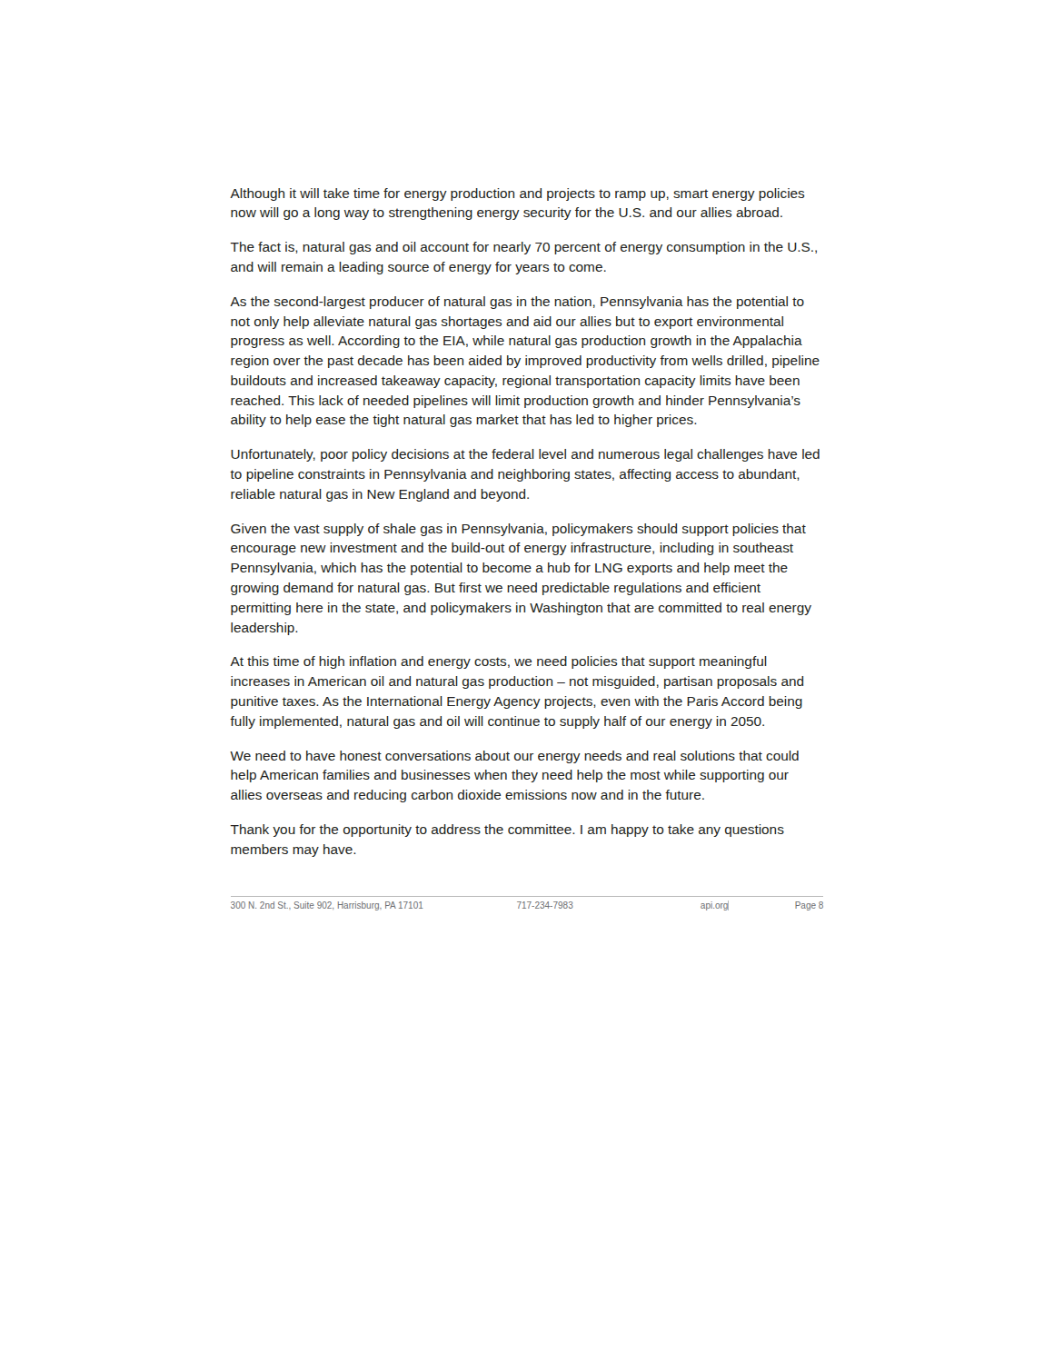Although it will take time for energy production and projects to ramp up, smart energy policies now will go a long way to strengthening energy security for the U.S. and our allies abroad.
The fact is, natural gas and oil account for nearly 70 percent of energy consumption in the U.S., and will remain a leading source of energy for years to come.
As the second-largest producer of natural gas in the nation, Pennsylvania has the potential to not only help alleviate natural gas shortages and aid our allies but to export environmental progress as well. According to the EIA, while natural gas production growth in the Appalachia region over the past decade has been aided by improved productivity from wells drilled, pipeline buildouts and increased takeaway capacity, regional transportation capacity limits have been reached. This lack of needed pipelines will limit production growth and hinder Pennsylvania’s ability to help ease the tight natural gas market that has led to higher prices.
Unfortunately, poor policy decisions at the federal level and numerous legal challenges have led to pipeline constraints in Pennsylvania and neighboring states, affecting access to abundant, reliable natural gas in New England and beyond.
Given the vast supply of shale gas in Pennsylvania, policymakers should support policies that encourage new investment and the build-out of energy infrastructure, including in southeast Pennsylvania, which has the potential to become a hub for LNG exports and help meet the growing demand for natural gas. But first we need predictable regulations and efficient permitting here in the state, and policymakers in Washington that are committed to real energy leadership.
At this time of high inflation and energy costs, we need policies that support meaningful increases in American oil and natural gas production – not misguided, partisan proposals and punitive taxes. As the International Energy Agency projects, even with the Paris Accord being fully implemented, natural gas and oil will continue to supply half of our energy in 2050.
We need to have honest conversations about our energy needs and real solutions that could help American families and businesses when they need help the most while supporting our allies overseas and reducing carbon dioxide emissions now and in the future.
Thank you for the opportunity to address the committee. I am happy to take any questions members may have.
| 300 N. 2nd St., Suite 902, Harrisburg, PA 17101 | 717-234-7983 | api.org | Page 8 |